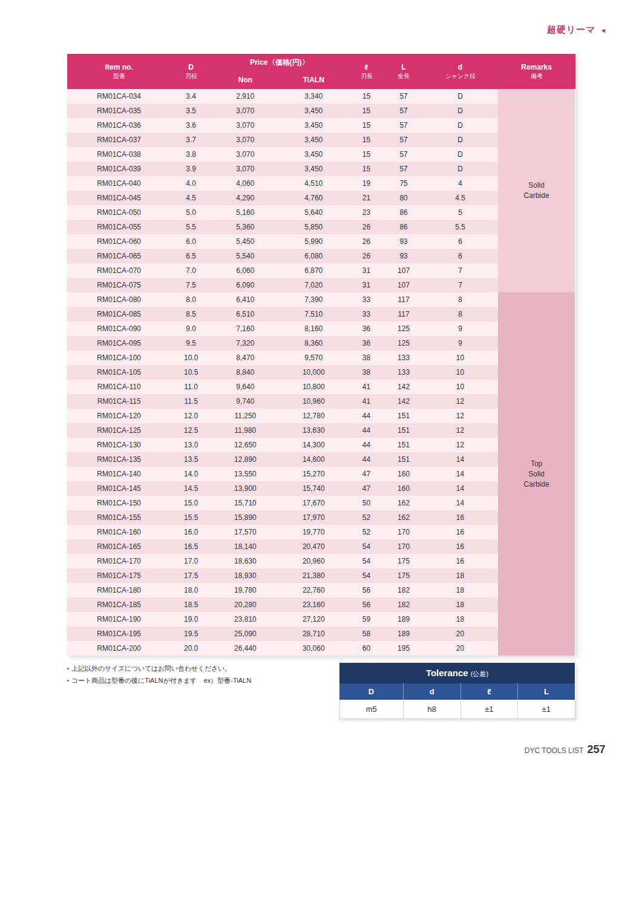超硬リーマ ◂
| Item no. 型番 | D 刃径 | Price〈価格(円)〉 | ℓ 刃長 | L 全長 | d シャンク径 | Remarks 備考 |
| --- | --- | --- | --- | --- | --- | --- |
| Non | TiALN |
| RM01CA-034 | 3.4 | 2,910 | 3,340 | 15 | 57 | D | Solid Carbide |
| RM01CA-035 | 3.5 | 3,070 | 3,450 | 15 | 57 | D |
| RM01CA-036 | 3.6 | 3,070 | 3,450 | 15 | 57 | D |
| RM01CA-037 | 3.7 | 3,070 | 3,450 | 15 | 57 | D |
| RM01CA-038 | 3.8 | 3,070 | 3,450 | 15 | 57 | D |
| RM01CA-039 | 3.9 | 3,070 | 3,450 | 15 | 57 | D |
| RM01CA-040 | 4.0 | 4,060 | 4,510 | 19 | 75 | 4 |
| RM01CA-045 | 4.5 | 4,290 | 4,760 | 21 | 80 | 4.5 |
| RM01CA-050 | 5.0 | 5,160 | 5,640 | 23 | 86 | 5 |
| RM01CA-055 | 5.5 | 5,360 | 5,850 | 26 | 86 | 5.5 |
| RM01CA-060 | 6.0 | 5,450 | 5,990 | 26 | 93 | 6 |
| RM01CA-065 | 6.5 | 5,540 | 6,080 | 26 | 93 | 6 |
| RM01CA-070 | 7.0 | 6,060 | 6,870 | 31 | 107 | 7 |
| RM01CA-075 | 7.5 | 6,090 | 7,020 | 31 | 107 | 7 |
| RM01CA-080 | 8.0 | 6,410 | 7,390 | 33 | 117 | 8 | Top Solid Carbide |
| RM01CA-085 | 8.5 | 6,510 | 7,510 | 33 | 117 | 8 |
| RM01CA-090 | 9.0 | 7,160 | 8,160 | 36 | 125 | 9 |
| RM01CA-095 | 9.5 | 7,320 | 8,360 | 36 | 125 | 9 |
| RM01CA-100 | 10.0 | 8,470 | 9,570 | 38 | 133 | 10 |
| RM01CA-105 | 10.5 | 8,840 | 10,000 | 38 | 133 | 10 |
| RM01CA-110 | 11.0 | 9,640 | 10,800 | 41 | 142 | 10 |
| RM01CA-115 | 11.5 | 9,740 | 10,960 | 41 | 142 | 12 |
| RM01CA-120 | 12.0 | 11,250 | 12,780 | 44 | 151 | 12 |
| RM01CA-125 | 12.5 | 11,980 | 13,630 | 44 | 151 | 12 |
| RM01CA-130 | 13.0 | 12,650 | 14,300 | 44 | 151 | 12 |
| RM01CA-135 | 13.5 | 12,890 | 14,600 | 44 | 151 | 14 |
| RM01CA-140 | 14.0 | 13,550 | 15,270 | 47 | 160 | 14 |
| RM01CA-145 | 14.5 | 13,900 | 15,740 | 47 | 160 | 14 |
| RM01CA-150 | 15.0 | 15,710 | 17,670 | 50 | 162 | 14 |
| RM01CA-155 | 15.5 | 15,890 | 17,970 | 52 | 162 | 16 |
| RM01CA-160 | 16.0 | 17,570 | 19,770 | 52 | 170 | 16 |
| RM01CA-165 | 16.5 | 18,140 | 20,470 | 54 | 170 | 16 |
| RM01CA-170 | 17.0 | 18,630 | 20,960 | 54 | 175 | 16 |
| RM01CA-175 | 17.5 | 18,930 | 21,380 | 54 | 175 | 18 |
| RM01CA-180 | 18.0 | 19,780 | 22,760 | 56 | 182 | 18 |
| RM01CA-185 | 18.5 | 20,280 | 23,160 | 56 | 182 | 18 |
| RM01CA-190 | 19.0 | 23,810 | 27,120 | 59 | 189 | 18 |
| RM01CA-195 | 19.5 | 25,090 | 28,710 | 58 | 189 | 20 |
| RM01CA-200 | 20.0 | 26,440 | 30,060 | 60 | 195 | 20 |
•上記以外のサイズについてはお問い合わせください。
•コート商品は型番の後にTiALNが付きます ex）型番-TiALN
| Tolerance (公差) |
| --- |
| D | d | ℓ | L |
| m5 | h8 | ±1 | ±1 |
DYC TOOLS LIST257